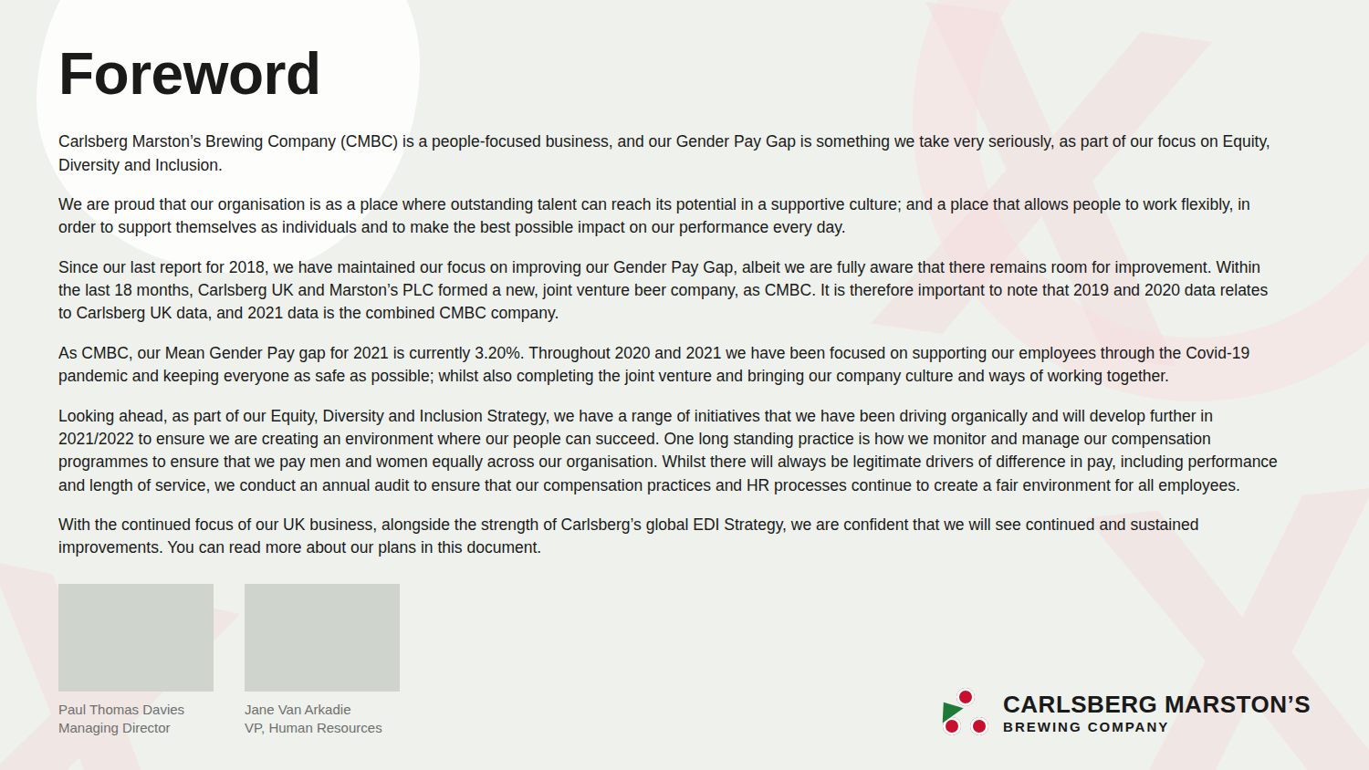X
X
X
Foreword
Carlsberg Marston’s Brewing Company (CMBC) is a people-focused business, and our Gender Pay Gap is something we take very seriously, as part of our focus on Equity, Diversity and Inclusion.
We are proud that our organisation is as a place where outstanding talent can reach its potential in a supportive culture; and a place that allows people to work flexibly, in order to support themselves as individuals and to make the best possible impact on our performance every day.
Since our last report for 2018, we have maintained our focus on improving our Gender Pay Gap, albeit we are fully aware that there remains room for improvement. Within the last 18 months, Carlsberg UK and Marston’s PLC formed a new, joint venture beer company, as CMBC. It is therefore important to note that 2019 and 2020 data relates to Carlsberg UK data, and 2021 data is the combined CMBC company.
As CMBC, our Mean Gender Pay gap for 2021 is currently 3.20%. Throughout 2020 and 2021 we have been focused on supporting our employees through the Covid-19 pandemic and keeping everyone as safe as possible; whilst also completing the joint venture and bringing our company culture and ways of working together.
Looking ahead, as part of our Equity, Diversity and Inclusion Strategy, we have a range of initiatives that we have been driving organically and will develop further in 2021/2022 to ensure we are creating an environment where our people can succeed. One long standing practice is how we monitor and manage our compensation programmes to ensure that we pay men and women equally across our organisation. Whilst there will always be legitimate drivers of difference in pay, including performance and length of service, we conduct an annual audit to ensure that our compensation practices and HR processes continue to create a fair environment for all employees.
With the continued focus of our UK business, alongside the strength of Carlsberg’s global EDI Strategy, we are confident that we will see continued and sustained improvements. You can read more about our plans in this document.
Paul Thomas Davies
Managing Director
Jane Van Arkadie
VP, Human Resources
CARLSBERG MARSTON’S
BREWING COMPANY